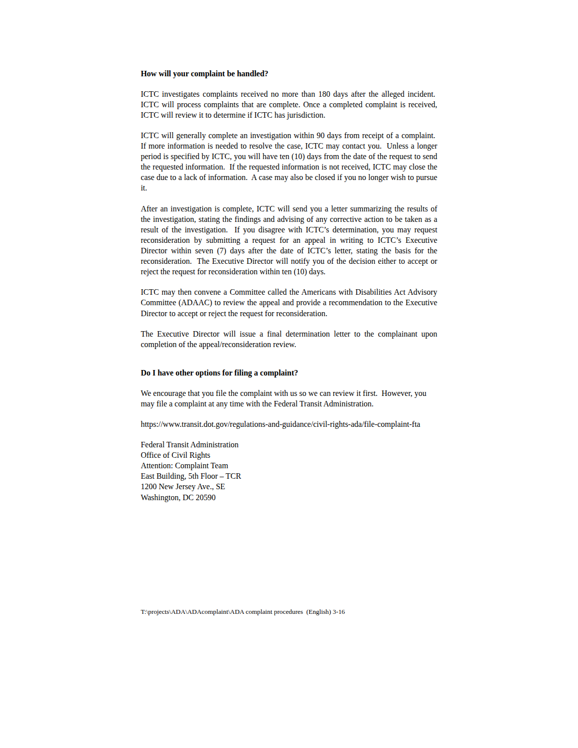How will your complaint be handled?
ICTC investigates complaints received no more than 180 days after the alleged incident. ICTC will process complaints that are complete. Once a completed complaint is received, ICTC will review it to determine if ICTC has jurisdiction.
ICTC will generally complete an investigation within 90 days from receipt of a complaint. If more information is needed to resolve the case, ICTC may contact you. Unless a longer period is specified by ICTC, you will have ten (10) days from the date of the request to send the requested information. If the requested information is not received, ICTC may close the case due to a lack of information. A case may also be closed if you no longer wish to pursue it.
After an investigation is complete, ICTC will send you a letter summarizing the results of the investigation, stating the findings and advising of any corrective action to be taken as a result of the investigation. If you disagree with ICTC’s determination, you may request reconsideration by submitting a request for an appeal in writing to ICTC’s Executive Director within seven (7) days after the date of ICTC’s letter, stating the basis for the reconsideration. The Executive Director will notify you of the decision either to accept or reject the request for reconsideration within ten (10) days.
ICTC may then convene a Committee called the Americans with Disabilities Act Advisory Committee (ADAAC) to review the appeal and provide a recommendation to the Executive Director to accept or reject the request for reconsideration.
The Executive Director will issue a final determination letter to the complainant upon completion of the appeal/reconsideration review.
Do I have other options for filing a complaint?
We encourage that you file the complaint with us so we can review it first. However, you may file a complaint at any time with the Federal Transit Administration.
https://www.transit.dot.gov/regulations-and-guidance/civil-rights-ada/file-complaint-fta
Federal Transit Administration
Office of Civil Rights
Attention: Complaint Team
East Building, 5th Floor – TCR
1200 New Jersey Ave., SE
Washington, DC 20590
T:\projects\ADA\ADAcomplaint\ADA complaint procedures (English) 3-16